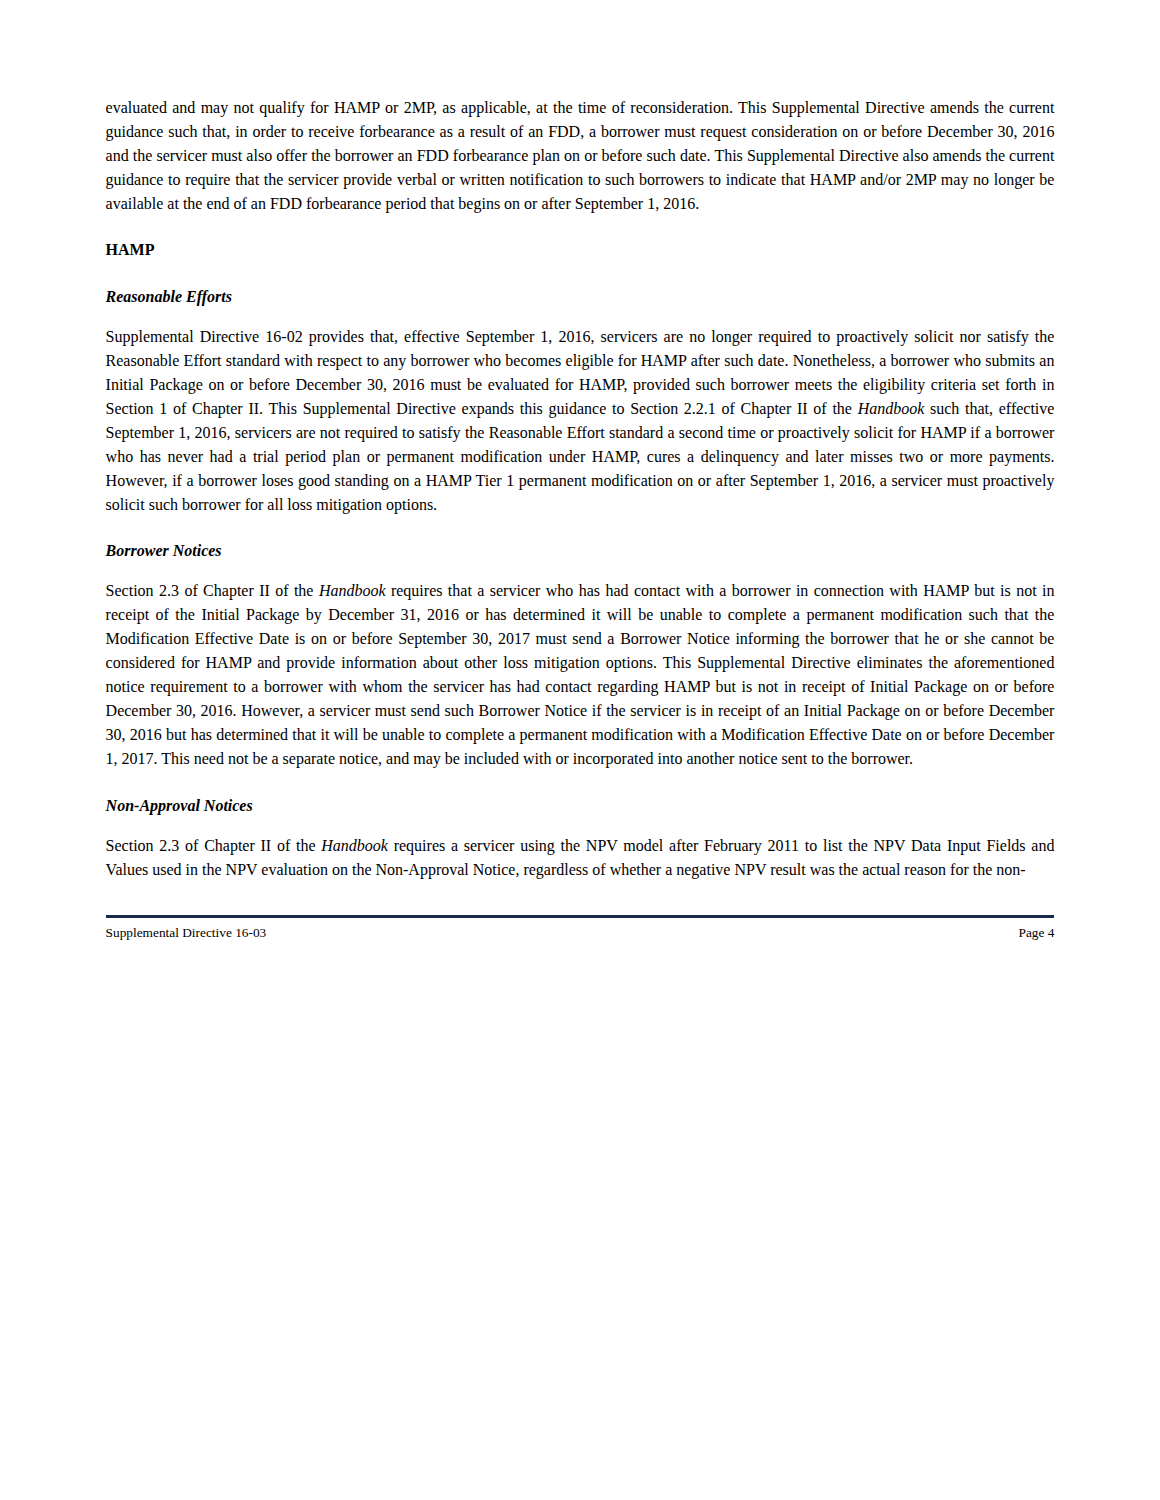evaluated and may not qualify for HAMP or 2MP, as applicable, at the time of reconsideration. This Supplemental Directive amends the current guidance such that, in order to receive forbearance as a result of an FDD, a borrower must request consideration on or before December 30, 2016 and the servicer must also offer the borrower an FDD forbearance plan on or before such date. This Supplemental Directive also amends the current guidance to require that the servicer provide verbal or written notification to such borrowers to indicate that HAMP and/or 2MP may no longer be available at the end of an FDD forbearance period that begins on or after September 1, 2016.
HAMP
Reasonable Efforts
Supplemental Directive 16-02 provides that, effective September 1, 2016, servicers are no longer required to proactively solicit nor satisfy the Reasonable Effort standard with respect to any borrower who becomes eligible for HAMP after such date. Nonetheless, a borrower who submits an Initial Package on or before December 30, 2016 must be evaluated for HAMP, provided such borrower meets the eligibility criteria set forth in Section 1 of Chapter II. This Supplemental Directive expands this guidance to Section 2.2.1 of Chapter II of the Handbook such that, effective September 1, 2016, servicers are not required to satisfy the Reasonable Effort standard a second time or proactively solicit for HAMP if a borrower who has never had a trial period plan or permanent modification under HAMP, cures a delinquency and later misses two or more payments. However, if a borrower loses good standing on a HAMP Tier 1 permanent modification on or after September 1, 2016, a servicer must proactively solicit such borrower for all loss mitigation options.
Borrower Notices
Section 2.3 of Chapter II of the Handbook requires that a servicer who has had contact with a borrower in connection with HAMP but is not in receipt of the Initial Package by December 31, 2016 or has determined it will be unable to complete a permanent modification such that the Modification Effective Date is on or before September 30, 2017 must send a Borrower Notice informing the borrower that he or she cannot be considered for HAMP and provide information about other loss mitigation options. This Supplemental Directive eliminates the aforementioned notice requirement to a borrower with whom the servicer has had contact regarding HAMP but is not in receipt of Initial Package on or before December 30, 2016. However, a servicer must send such Borrower Notice if the servicer is in receipt of an Initial Package on or before December 30, 2016 but has determined that it will be unable to complete a permanent modification with a Modification Effective Date on or before December 1, 2017. This need not be a separate notice, and may be included with or incorporated into another notice sent to the borrower.
Non-Approval Notices
Section 2.3 of Chapter II of the Handbook requires a servicer using the NPV model after February 2011 to list the NPV Data Input Fields and Values used in the NPV evaluation on the Non-Approval Notice, regardless of whether a negative NPV result was the actual reason for the non-
Supplemental Directive 16-03 Page 4